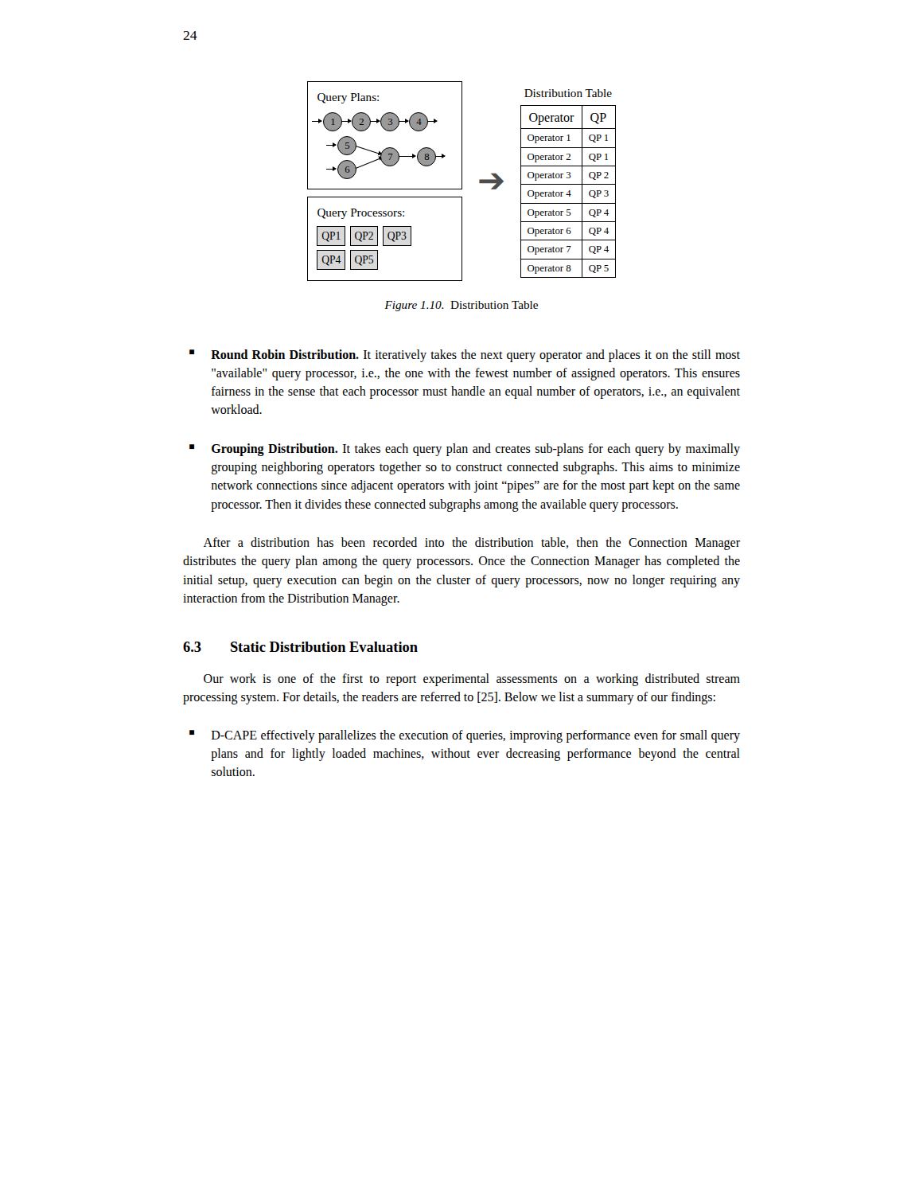24
Query Plans:
1 2 3 4 5 6 7 8
Query Processors:
QP1 QP2 QP3
QP4 QP5
➔
Distribution Table
| Operator | QP |
| --- | --- |
| Operator 1 | QP 1 |
| Operator 2 | QP 1 |
| Operator 3 | QP 2 |
| Operator 4 | QP 3 |
| Operator 5 | QP 4 |
| Operator 6 | QP 4 |
| Operator 7 | QP 4 |
| Operator 8 | QP 5 |
Figure 1.10. Distribution Table
Round Robin Distribution. It iteratively takes the next query operator and places it on the still most "available" query processor, i.e., the one with the fewest number of assigned operators. This ensures fairness in the sense that each processor must handle an equal number of operators, i.e., an equivalent workload.
Grouping Distribution. It takes each query plan and creates sub-plans for each query by maximally grouping neighboring operators together so to construct connected subgraphs. This aims to minimize network connections since adjacent operators with joint “pipes” are for the most part kept on the same processor. Then it divides these connected subgraphs among the available query processors.
After a distribution has been recorded into the distribution table, then the Connection Manager distributes the query plan among the query processors. Once the Connection Manager has completed the initial setup, query execution can begin on the cluster of query processors, now no longer requiring any interaction from the Distribution Manager.
6.3 Static Distribution Evaluation
Our work is one of the first to report experimental assessments on a working distributed stream processing system. For details, the readers are referred to [25]. Below we list a summary of our findings:
D-CAPE effectively parallelizes the execution of queries, improving performance even for small query plans and for lightly loaded machines, without ever decreasing performance beyond the central solution.